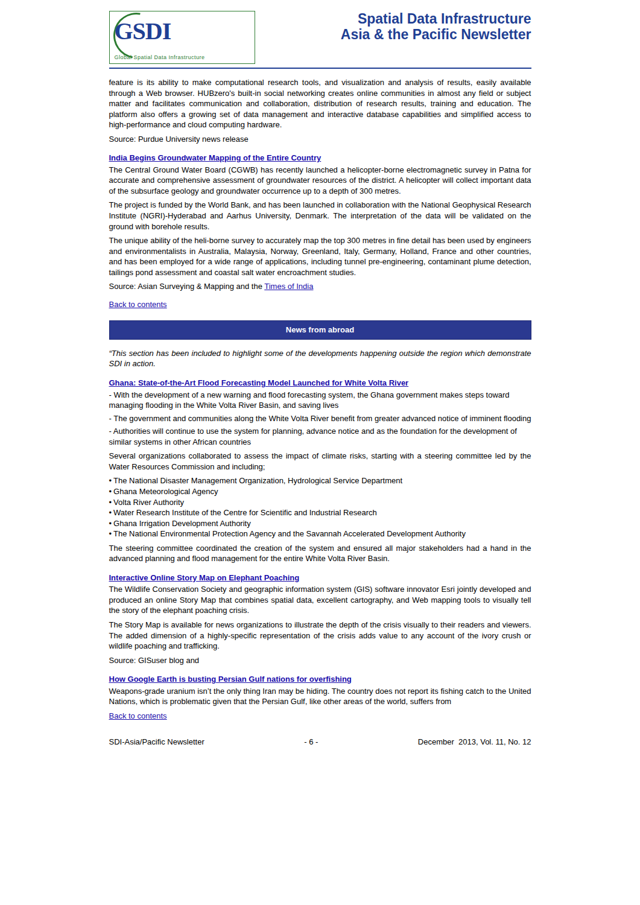GSDI
Global Spatial Data Infrastructure
Spatial Data Infrastructure
Asia & the Pacific Newsletter
feature is its ability to make computational research tools, and visualization and analysis of results, easily available through a Web browser. HUBzero's built-in social networking creates online communities in almost any field or subject matter and facilitates communication and collaboration, distribution of research results, training and education. The platform also offers a growing set of data management and interactive database capabilities and simplified access to high-performance and cloud computing hardware.
Source: Purdue University news release
India Begins Groundwater Mapping of the Entire Country
The Central Ground Water Board (CGWB) has recently launched a helicopter-borne electromagnetic survey in Patna for accurate and comprehensive assessment of groundwater resources of the district. A helicopter will collect important data of the subsurface geology and groundwater occurrence up to a depth of 300 metres.
The project is funded by the World Bank, and has been launched in collaboration with the National Geophysical Research Institute (NGRI)-Hyderabad and Aarhus University, Denmark. The interpretation of the data will be validated on the ground with borehole results.
The unique ability of the heli-borne survey to accurately map the top 300 metres in fine detail has been used by engineers and environmentalists in Australia, Malaysia, Norway, Greenland, Italy, Germany, Holland, France and other countries, and has been employed for a wide range of applications, including tunnel pre-engineering, contaminant plume detection, tailings pond assessment and coastal salt water encroachment studies.
Source: Asian Surveying & Mapping and the Times of India
Back to contents
News from abroad
“This section has been included to highlight some of the developments happening outside the region which demonstrate SDI in action.
Ghana: State-of-the-Art Flood Forecasting Model Launched for White Volta River
- With the development of a new warning and flood forecasting system, the Ghana government makes steps toward managing flooding in the White Volta River Basin, and saving lives
- The government and communities along the White Volta River benefit from greater advanced notice of imminent flooding
- Authorities will continue to use the system for planning, advance notice and as the foundation for the development of similar systems in other African countries
Several organizations collaborated to assess the impact of climate risks, starting with a steering committee led by the Water Resources Commission and including;
The National Disaster Management Organization, Hydrological Service Department
Ghana Meteorological Agency
Volta River Authority
Water Research Institute of the Centre for Scientific and Industrial Research
Ghana Irrigation Development Authority
The National Environmental Protection Agency and the Savannah Accelerated Development Authority
The steering committee coordinated the creation of the system and ensured all major stakeholders had a hand in the advanced planning and flood management for the entire White Volta River Basin.
Interactive Online Story Map on Elephant Poaching
The Wildlife Conservation Society and geographic information system (GIS) software innovator Esri jointly developed and produced an online Story Map that combines spatial data, excellent cartography, and Web mapping tools to visually tell the story of the elephant poaching crisis.
The Story Map is available for news organizations to illustrate the depth of the crisis visually to their readers and viewers. The added dimension of a highly-specific representation of the crisis adds value to any account of the ivory crush or wildlife poaching and trafficking.
Source: GISuser blog and
How Google Earth is busting Persian Gulf nations for overfishing
Weapons-grade uranium isn’t the only thing Iran may be hiding. The country does not report its fishing catch to the United Nations, which is problematic given that the Persian Gulf, like other areas of the world, suffers from
Back to contents
SDI-Asia/Pacific Newsletter
- 6 -
December 2013, Vol. 11, No. 12